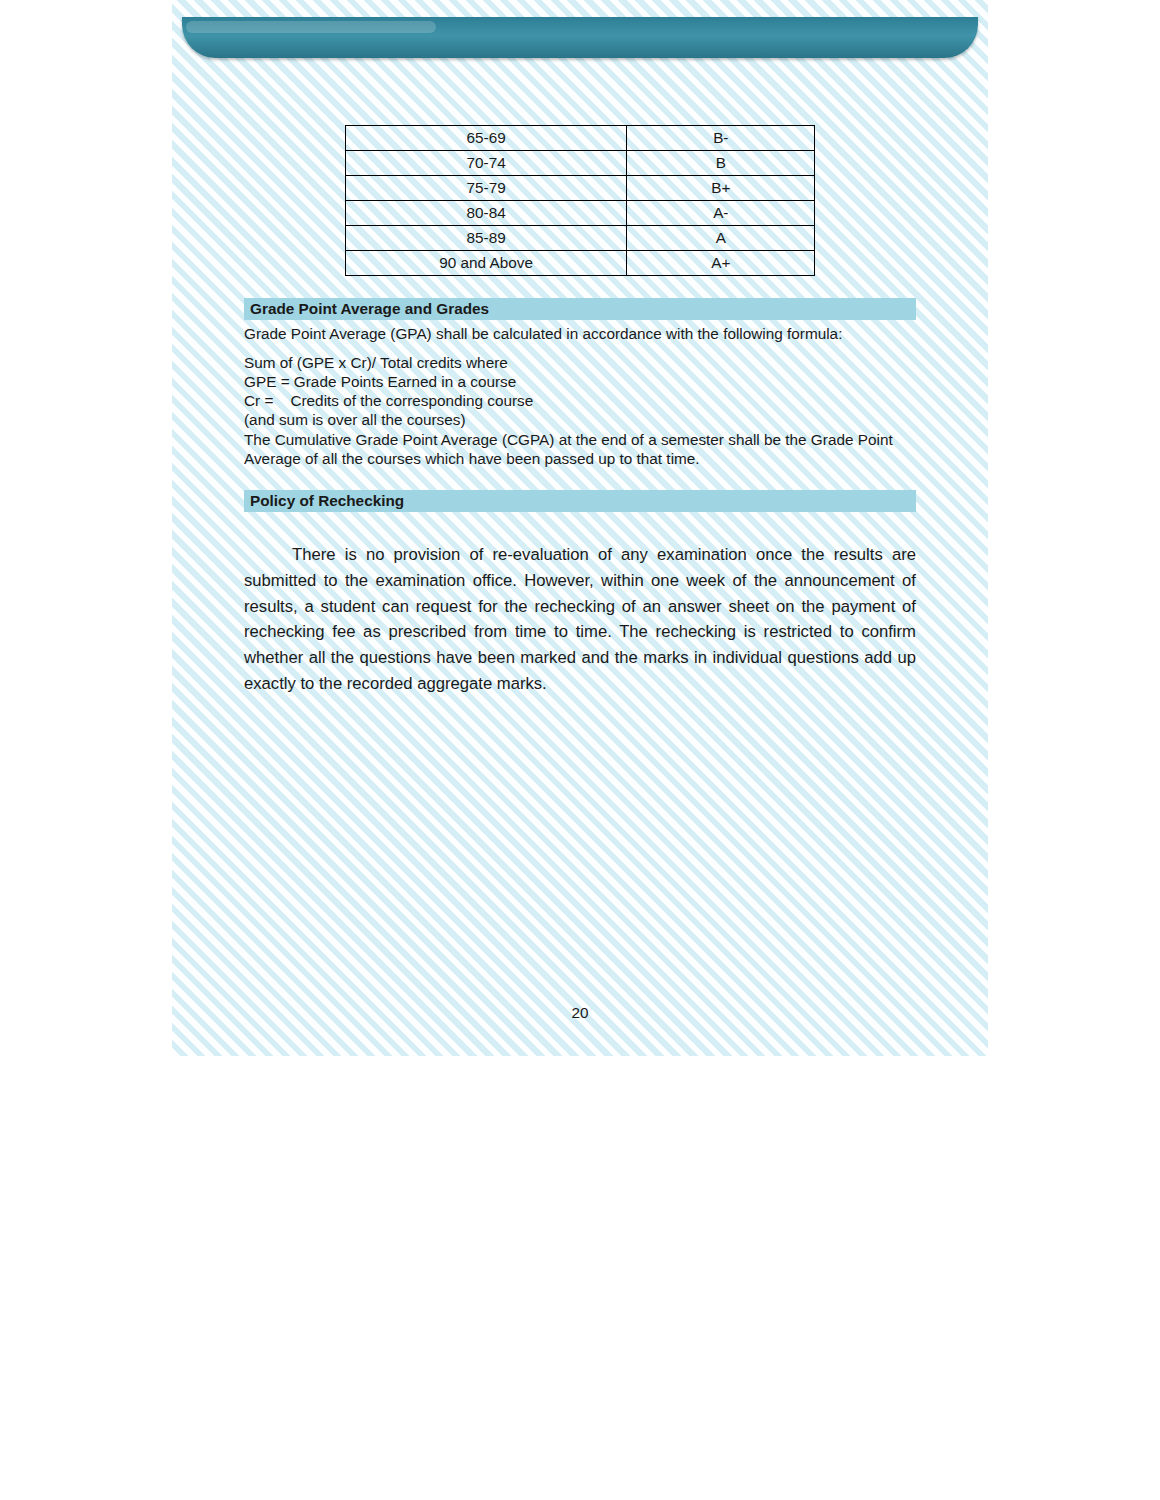| 65-69 | B- |
| 70-74 | B |
| 75-79 | B+ |
| 80-84 | A- |
| 85-89 | A |
| 90 and Above | A+ |
Grade Point Average and Grades
Grade Point Average (GPA) shall be calculated in accordance with the following formula:
Sum of (GPE x Cr)/ Total credits where
GPE = Grade Points Earned in a course
Cr = Credits of the corresponding course
(and sum is over all the courses)
The Cumulative Grade Point Average (CGPA) at the end of a semester shall be the Grade Point Average of all the courses which have been passed up to that time.
Policy of Rechecking
There is no provision of re-evaluation of any examination once the results are submitted to the examination office. However, within one week of the announcement of results, a student can request for the rechecking of an answer sheet on the payment of rechecking fee as prescribed from time to time. The rechecking is restricted to confirm whether all the questions have been marked and the marks in individual questions add up exactly to the recorded aggregate marks.
20